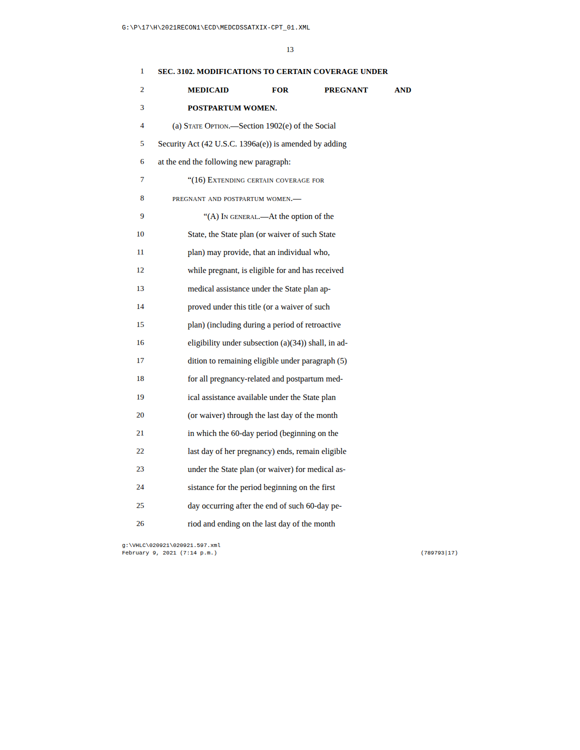G:\P\17\H\2021RECON1\ECD\MEDCDSSATXIX-CPT_01.XML
13
| 1 | SEC. 3102. MODIFICATIONS TO CERTAIN COVERAGE UNDER |
| 2 | MEDICAID FOR PREGNANT AND |
| 3 | POSTPARTUM WOMEN. |
| 4 | (a) State Option. —Section 1902(e) of the Social |
| 5 | Security Act (42 U.S.C. 1396a(e)) is amended by adding |
| 6 | at the end the following new paragraph: |
| 7 | “(16) Extending certain coverage for |
| 8 | pregnant and postpartum women. — |
| 9 | “(A) In general. —At the option of the |
| 10 | State, the State plan (or waiver of such State |
| 11 | plan) may provide, that an individual who, |
| 12 | while pregnant, is eligible for and has received |
| 13 | medical assistance under the State plan ap- |
| 14 | proved under this title (or a waiver of such |
| 15 | plan) (including during a period of retroactive |
| 16 | eligibility under subsection (a)(34)) shall, in ad- |
| 17 | dition to remaining eligible under paragraph (5) |
| 18 | for all pregnancy-related and postpartum med- |
| 19 | ical assistance available under the State plan |
| 20 | (or waiver) through the last day of the month |
| 21 | in which the 60-day period (beginning on the |
| 22 | last day of her pregnancy) ends, remain eligible |
| 23 | under the State plan (or waiver) for medical as- |
| 24 | sistance for the period beginning on the first |
| 25 | day occurring after the end of such 60-day pe- |
| 26 | riod and ending on the last day of the month |
g:\VHLC\020921\020921.597.xml
February 9, 2021 (7:14 p.m.)
(789793|17)